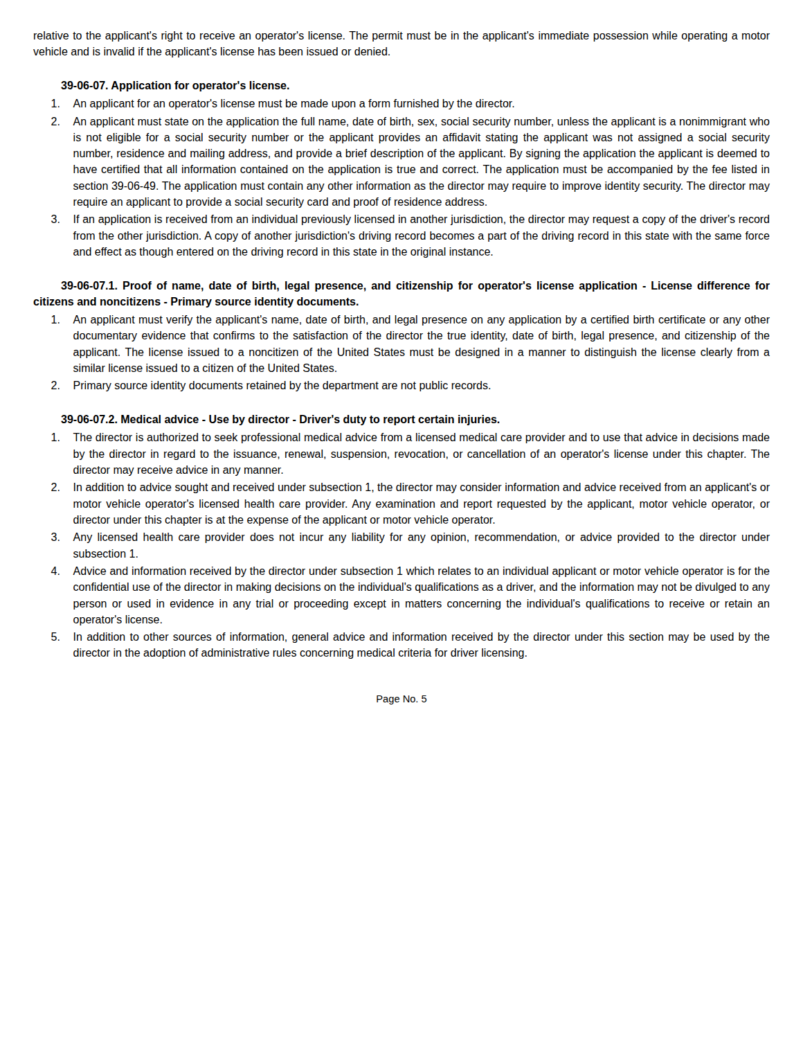relative to the applicant's right to receive an operator's license. The permit must be in the applicant's immediate possession while operating a motor vehicle and is invalid if the applicant's license has been issued or denied.
39-06-07. Application for operator's license.
An applicant for an operator's license must be made upon a form furnished by the director.
An applicant must state on the application the full name, date of birth, sex, social security number, unless the applicant is a nonimmigrant who is not eligible for a social security number or the applicant provides an affidavit stating the applicant was not assigned a social security number, residence and mailing address, and provide a brief description of the applicant. By signing the application the applicant is deemed to have certified that all information contained on the application is true and correct. The application must be accompanied by the fee listed in section 39-06-49. The application must contain any other information as the director may require to improve identity security. The director may require an applicant to provide a social security card and proof of residence address.
If an application is received from an individual previously licensed in another jurisdiction, the director may request a copy of the driver's record from the other jurisdiction. A copy of another jurisdiction's driving record becomes a part of the driving record in this state with the same force and effect as though entered on the driving record in this state in the original instance.
39-06-07.1. Proof of name, date of birth, legal presence, and citizenship for operator's license application - License difference for citizens and noncitizens - Primary source identity documents.
An applicant must verify the applicant's name, date of birth, and legal presence on any application by a certified birth certificate or any other documentary evidence that confirms to the satisfaction of the director the true identity, date of birth, legal presence, and citizenship of the applicant. The license issued to a noncitizen of the United States must be designed in a manner to distinguish the license clearly from a similar license issued to a citizen of the United States.
Primary source identity documents retained by the department are not public records.
39-06-07.2. Medical advice - Use by director - Driver's duty to report certain injuries.
The director is authorized to seek professional medical advice from a licensed medical care provider and to use that advice in decisions made by the director in regard to the issuance, renewal, suspension, revocation, or cancellation of an operator's license under this chapter. The director may receive advice in any manner.
In addition to advice sought and received under subsection 1, the director may consider information and advice received from an applicant's or motor vehicle operator's licensed health care provider. Any examination and report requested by the applicant, motor vehicle operator, or director under this chapter is at the expense of the applicant or motor vehicle operator.
Any licensed health care provider does not incur any liability for any opinion, recommendation, or advice provided to the director under subsection 1.
Advice and information received by the director under subsection 1 which relates to an individual applicant or motor vehicle operator is for the confidential use of the director in making decisions on the individual's qualifications as a driver, and the information may not be divulged to any person or used in evidence in any trial or proceeding except in matters concerning the individual's qualifications to receive or retain an operator's license.
In addition to other sources of information, general advice and information received by the director under this section may be used by the director in the adoption of administrative rules concerning medical criteria for driver licensing.
Page No. 5